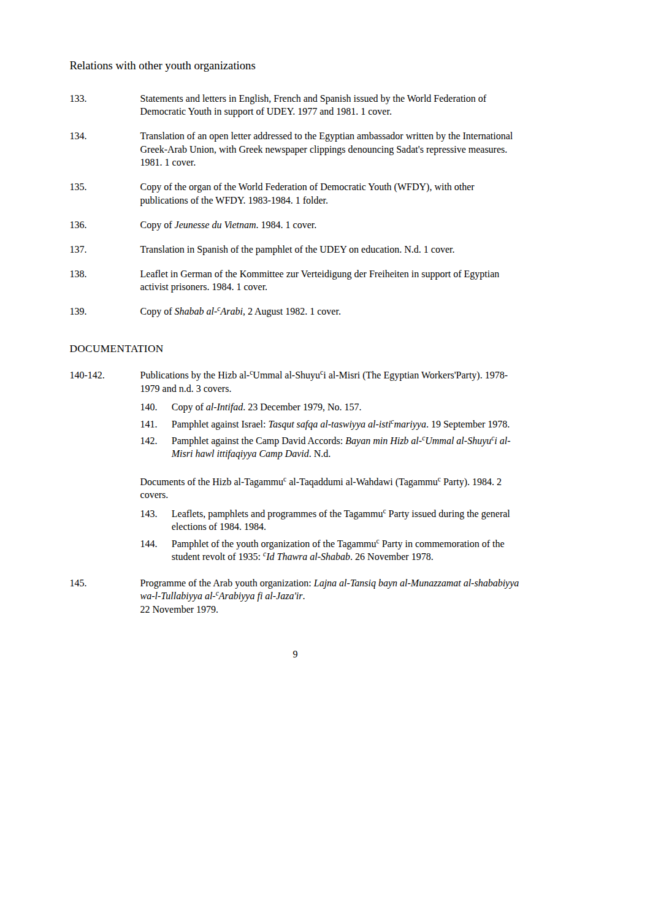Relations with other youth organizations
133.
Statements and letters in English, French and Spanish issued by the World Federation of Democratic Youth in support of UDEY. 1977 and 1981. 1 cover.
134.
Translation of an open letter addressed to the Egyptian ambassador written by the International Greek-Arab Union, with Greek newspaper clippings denouncing Sadat's repressive measures. 1981. 1 cover.
135.
Copy of the organ of the World Federation of Democratic Youth (WFDY), with other publications of the WFDY. 1983-1984. 1 folder.
136.
Copy of Jeunesse du Vietnam. 1984. 1 cover.
137.
Translation in Spanish of the pamphlet of the UDEY on education. N.d. 1 cover.
138.
Leaflet in German of the Kommittee zur Verteidigung der Freiheiten in support of Egyptian activist prisoners. 1984. 1 cover.
139.
Copy of Shabab al-cArabi, 2 August 1982. 1 cover.
DOCUMENTATION
140-142.
Publications by the Hizb al-cUmmal al-Shuyuci al-Misri (The Egyptian Workers'Party). 1978-1979 and n.d. 3 covers.
140. Copy of al-Intifad. 23 December 1979, No. 157.
141. Pamphlet against Israel: Tasqut safqa al-taswiyya al-isticmariyya. 19 September 1978.
142. Pamphlet against the Camp David Accords: Bayan min Hizb al-cUmmal al-Shuyuci al-Misri hawl ittifaqiyya Camp David. N.d.
Documents of the Hizb al-Tagammuc al-Taqaddumi al-Wahdawi (Tagammuc Party). 1984. 2 covers.
143. Leaflets, pamphlets and programmes of the Tagammuc Party issued during the general elections of 1984. 1984.
144. Pamphlet of the youth organization of the Tagammuc Party in commemoration of the student revolt of 1935: cId Thawra al-Shabab. 26 November 1978.
145.
Programme of the Arab youth organization: Lajna al-Tansiq bayn al-Munazzamat al-shababiyya wa-l-Tullabiyya al-cArabiyya fi al-Jaza'ir.
22 November 1979.
9